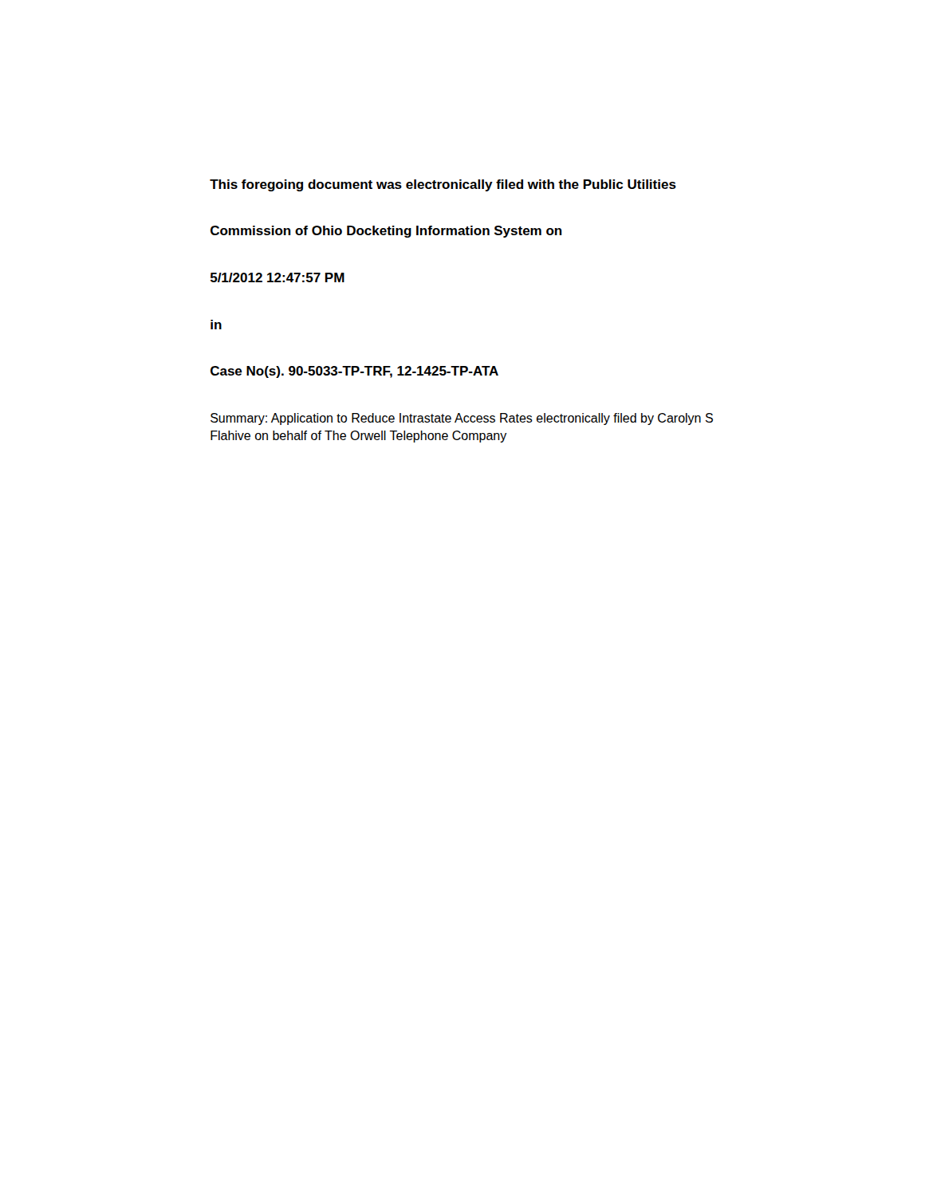This foregoing document was electronically filed with the Public Utilities
Commission of Ohio Docketing Information System on
5/1/2012 12:47:57 PM
in
Case No(s). 90-5033-TP-TRF, 12-1425-TP-ATA
Summary: Application to Reduce Intrastate Access Rates electronically filed by Carolyn S Flahive on behalf of The Orwell Telephone Company